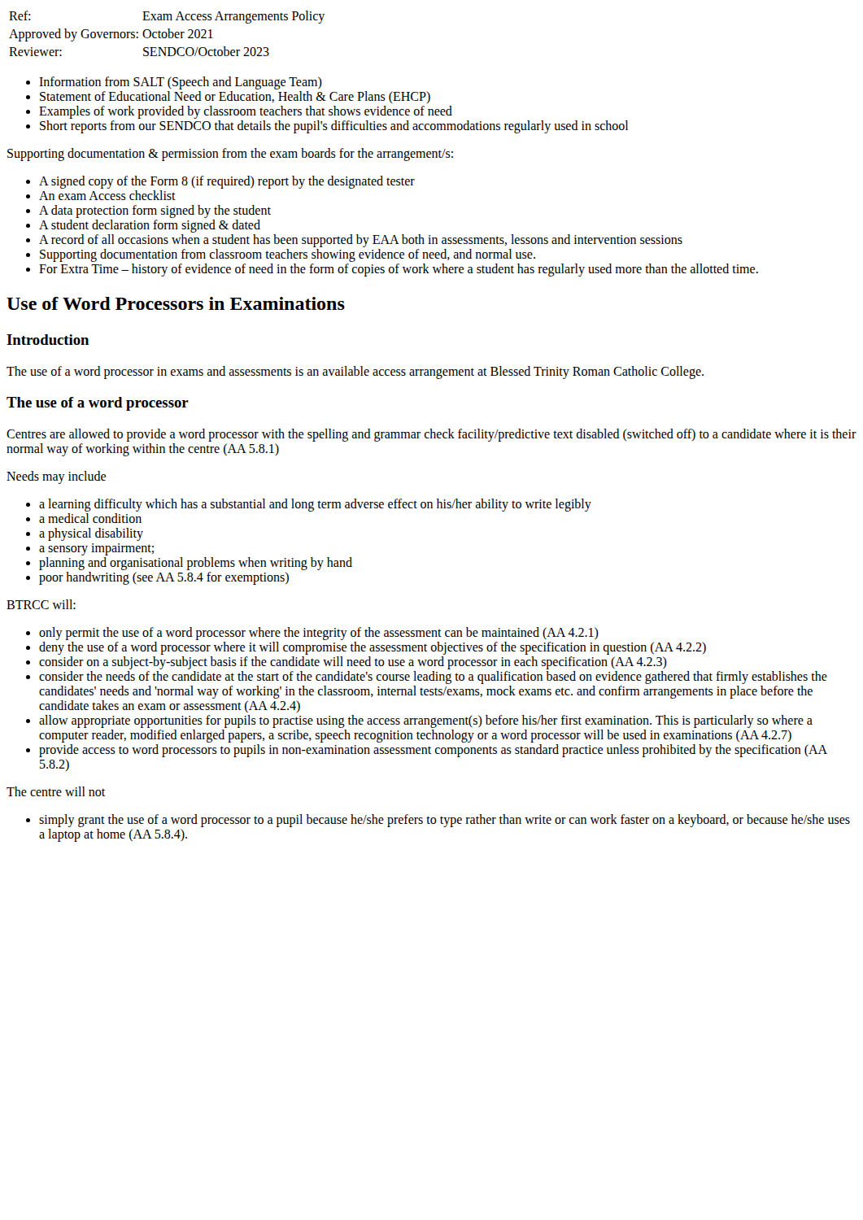| Ref: | Exam Access Arrangements Policy |
| Approved by Governors: | October 2021 |
| Reviewer: | SENDCO/October 2023 |
Information from SALT (Speech and Language Team)
Statement of Educational Need or Education, Health & Care Plans (EHCP)
Examples of work provided by classroom teachers that shows evidence of need
Short reports from our SENDCO that details the pupil's difficulties and accommodations regularly used in school
Supporting documentation & permission from the exam boards for the arrangement/s:
A signed copy of the Form 8 (if required) report by the designated tester
An exam Access checklist
A data protection form signed by the student
A student declaration form signed & dated
A record of all occasions when a student has been supported by EAA both in assessments, lessons and intervention sessions
Supporting documentation from classroom teachers showing evidence of need, and normal use.
For Extra Time – history of evidence of need in the form of copies of work where a student has regularly used more than the allotted time.
Use of Word Processors in Examinations
Introduction
The use of a word processor in exams and assessments is an available access arrangement at Blessed Trinity Roman Catholic College.
The use of a word processor
Centres are allowed to provide a word processor with the spelling and grammar check facility/predictive text disabled (switched off) to a candidate where it is their normal way of working within the centre (AA 5.8.1)
Needs may include
a learning difficulty which has a substantial and long term adverse effect on his/her ability to write legibly
a medical condition
a physical disability
a sensory impairment;
planning and organisational problems when writing by hand
poor handwriting (see AA 5.8.4 for exemptions)
BTRCC will:
only permit the use of a word processor where the integrity of the assessment can be maintained (AA 4.2.1)
deny the use of a word processor where it will compromise the assessment objectives of the specification in question (AA 4.2.2)
consider on a subject-by-subject basis if the candidate will need to use a word processor in each specification (AA 4.2.3)
consider the needs of the candidate at the start of the candidate's course leading to a qualification based on evidence gathered that firmly establishes the candidates' needs and 'normal way of working' in the classroom, internal tests/exams, mock exams etc. and confirm arrangements in place before the candidate takes an exam or assessment (AA 4.2.4)
allow appropriate opportunities for pupils to practise using the access arrangement(s) before his/her first examination. This is particularly so where a computer reader, modified enlarged papers, a scribe, speech recognition technology or a word processor will be used in examinations (AA 4.2.7)
provide access to word processors to pupils in non-examination assessment components as standard practice unless prohibited by the specification (AA 5.8.2)
The centre will not
simply grant the use of a word processor to a pupil because he/she prefers to type rather than write or can work faster on a keyboard, or because he/she uses a laptop at home (AA 5.8.4).